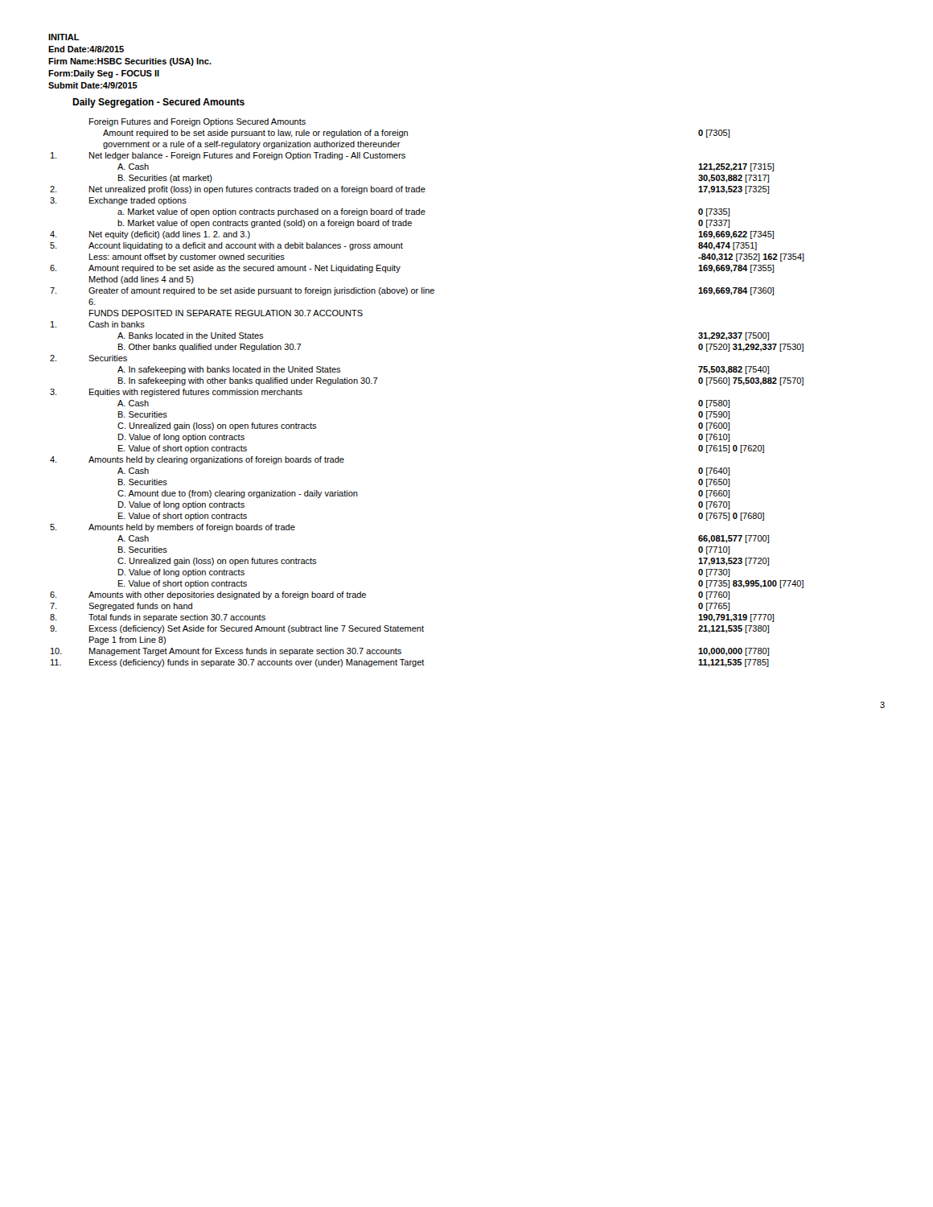INITIAL
End Date:4/8/2015
Firm Name:HSBC Securities (USA) Inc.
Form:Daily Seg - FOCUS II
Submit Date:4/9/2015
Daily Segregation - Secured Amounts
| | Foreign Futures and Foreign Options Secured Amounts | |
| | Amount required to be set aside pursuant to law, rule or regulation of a foreign | 0 [7305] |
| | government or a rule of a self-regulatory organization authorized thereunder | |
| 1. | Net ledger balance - Foreign Futures and Foreign Option Trading - All Customers | |
| | A. Cash | 121,252,217 [7315] |
| | B. Securities (at market) | 30,503,882 [7317] |
| 2. | Net unrealized profit (loss) in open futures contracts traded on a foreign board of trade | 17,913,523 [7325] |
| 3. | Exchange traded options | |
| | a. Market value of open option contracts purchased on a foreign board of trade | 0 [7335] |
| | b. Market value of open contracts granted (sold) on a foreign board of trade | 0 [7337] |
| 4. | Net equity (deficit) (add lines 1. 2. and 3.) | 169,669,622 [7345] |
| 5. | Account liquidating to a deficit and account with a debit balances - gross amount | 840,474 [7351] |
| | Less: amount offset by customer owned securities | -840,312 [7352] 162 [7354] |
| 6. | Amount required to be set aside as the secured amount - Net Liquidating Equity | 169,669,784 [7355] |
| | Method (add lines 4 and 5) | |
| 7. | Greater of amount required to be set aside pursuant to foreign jurisdiction (above) or line | 169,669,784 [7360] |
| | 6. | |
| | FUNDS DEPOSITED IN SEPARATE REGULATION 30.7 ACCOUNTS | |
| 1. | Cash in banks | |
| | A. Banks located in the United States | 31,292,337 [7500] |
| | B. Other banks qualified under Regulation 30.7 | 0 [7520] 31,292,337 [7530] |
| 2. | Securities | |
| | A. In safekeeping with banks located in the United States | 75,503,882 [7540] |
| | B. In safekeeping with other banks qualified under Regulation 30.7 | 0 [7560] 75,503,882 [7570] |
| 3. | Equities with registered futures commission merchants | |
| | A. Cash | 0 [7580] |
| | B. Securities | 0 [7590] |
| | C. Unrealized gain (loss) on open futures contracts | 0 [7600] |
| | D. Value of long option contracts | 0 [7610] |
| | E. Value of short option contracts | 0 [7615] 0 [7620] |
| 4. | Amounts held by clearing organizations of foreign boards of trade | |
| | A. Cash | 0 [7640] |
| | B. Securities | 0 [7650] |
| | C. Amount due to (from) clearing organization - daily variation | 0 [7660] |
| | D. Value of long option contracts | 0 [7670] |
| | E. Value of short option contracts | 0 [7675] 0 [7680] |
| 5. | Amounts held by members of foreign boards of trade | |
| | A. Cash | 66,081,577 [7700] |
| | B. Securities | 0 [7710] |
| | C. Unrealized gain (loss) on open futures contracts | 17,913,523 [7720] |
| | D. Value of long option contracts | 0 [7730] |
| | E. Value of short option contracts | 0 [7735] 83,995,100 [7740] |
| 6. | Amounts with other depositories designated by a foreign board of trade | 0 [7760] |
| 7. | Segregated funds on hand | 0 [7765] |
| 8. | Total funds in separate section 30.7 accounts | 190,791,319 [7770] |
| 9. | Excess (deficiency) Set Aside for Secured Amount (subtract line 7 Secured Statement | 21,121,535 [7380] |
| | Page 1 from Line 8) | |
| 10. | Management Target Amount for Excess funds in separate section 30.7 accounts | 10,000,000 [7780] |
| 11. | Excess (deficiency) funds in separate 30.7 accounts over (under) Management Target | 11,121,535 [7785] |
3